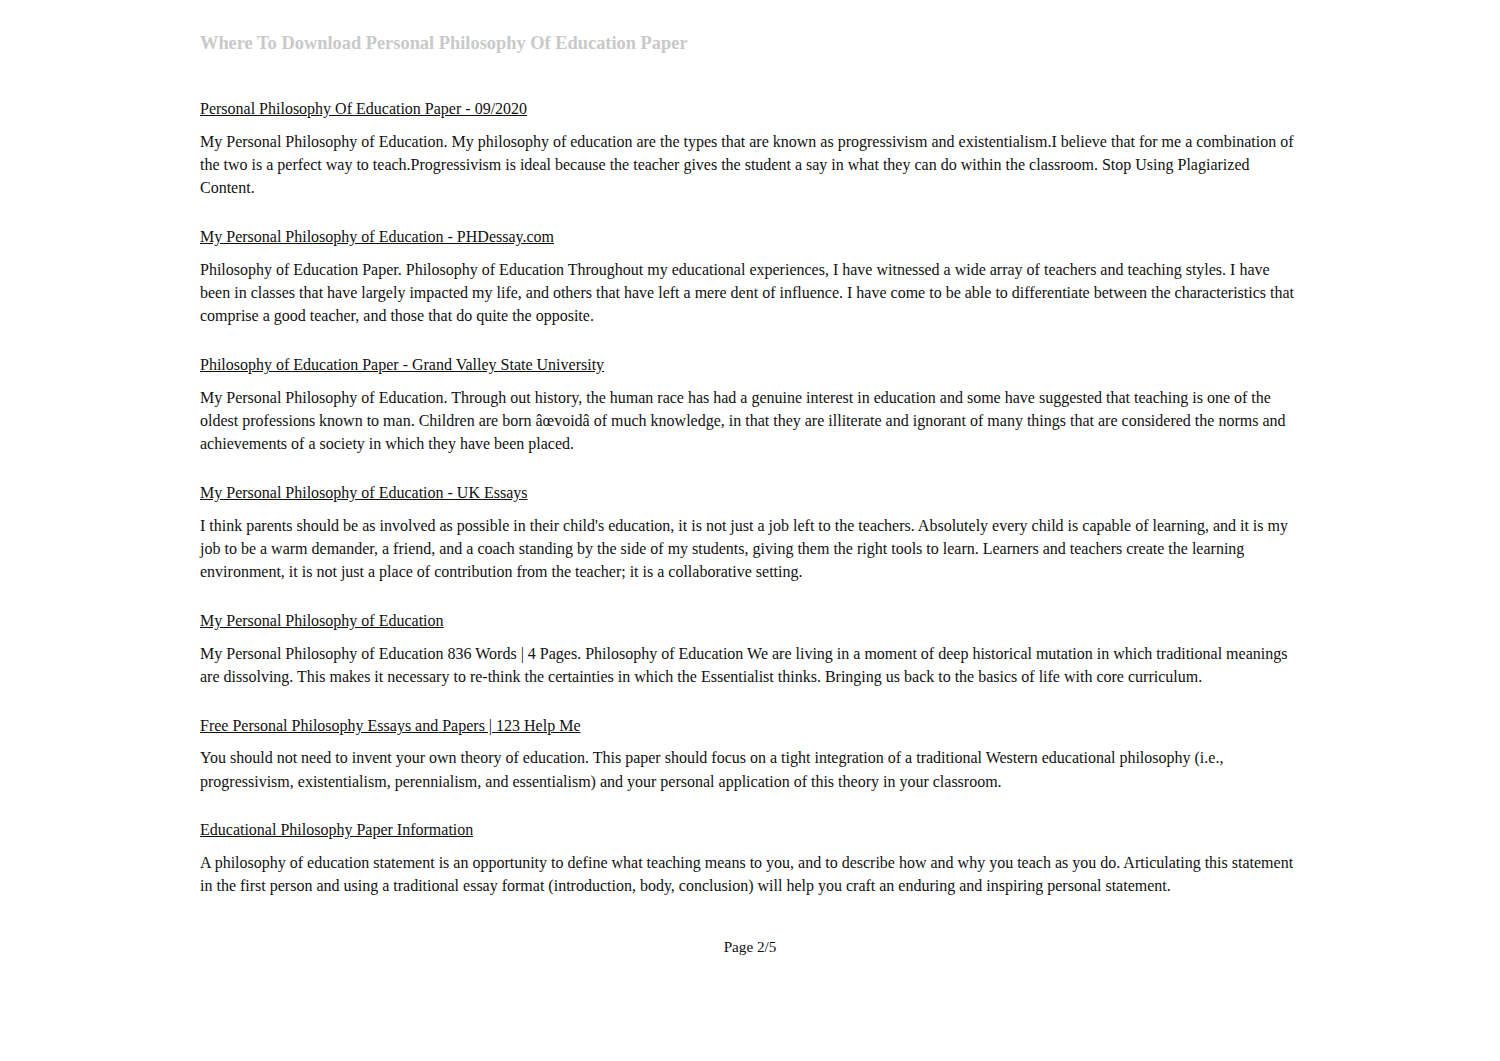Where To Download Personal Philosophy Of Education Paper
Personal Philosophy Of Education Paper - 09/2020
My Personal Philosophy of Education. My philosophy of education are the types that are known as progressivism and existentialism.I believe that for me a combination of the two is a perfect way to teach.Progressivism is ideal because the teacher gives the student a say in what they can do within the classroom. Stop Using Plagiarized Content.
My Personal Philosophy of Education - PHDessay.com
Philosophy of Education Paper. Philosophy of Education Throughout my educational experiences, I have witnessed a wide array of teachers and teaching styles. I have been in classes that have largely impacted my life, and others that have left a mere dent of influence. I have come to be able to differentiate between the characteristics that comprise a good teacher, and those that do quite the opposite.
Philosophy of Education Paper - Grand Valley State University
My Personal Philosophy of Education. Through out history, the human race has had a genuine interest in education and some have suggested that teaching is one of the oldest professions known to man. Children are born âœvoidâ of much knowledge, in that they are illiterate and ignorant of many things that are considered the norms and achievements of a society in which they have been placed.
My Personal Philosophy of Education - UK Essays
I think parents should be as involved as possible in their child's education, it is not just a job left to the teachers. Absolutely every child is capable of learning, and it is my job to be a warm demander, a friend, and a coach standing by the side of my students, giving them the right tools to learn. Learners and teachers create the learning environment, it is not just a place of contribution from the teacher; it is a collaborative setting.
My Personal Philosophy of Education
My Personal Philosophy of Education 836 Words | 4 Pages. Philosophy of Education We are living in a moment of deep historical mutation in which traditional meanings are dissolving. This makes it necessary to re-think the certainties in which the Essentialist thinks. Bringing us back to the basics of life with core curriculum.
Free Personal Philosophy Essays and Papers | 123 Help Me
You should not need to invent your own theory of education. This paper should focus on a tight integration of a traditional Western educational philosophy (i.e., progressivism, existentialism, perennialism, and essentialism) and your personal application of this theory in your classroom.
Educational Philosophy Paper Information
A philosophy of education statement is an opportunity to define what teaching means to you, and to describe how and why you teach as you do. Articulating this statement in the first person and using a traditional essay format (introduction, body, conclusion) will help you craft an enduring and inspiring personal statement.
Page 2/5